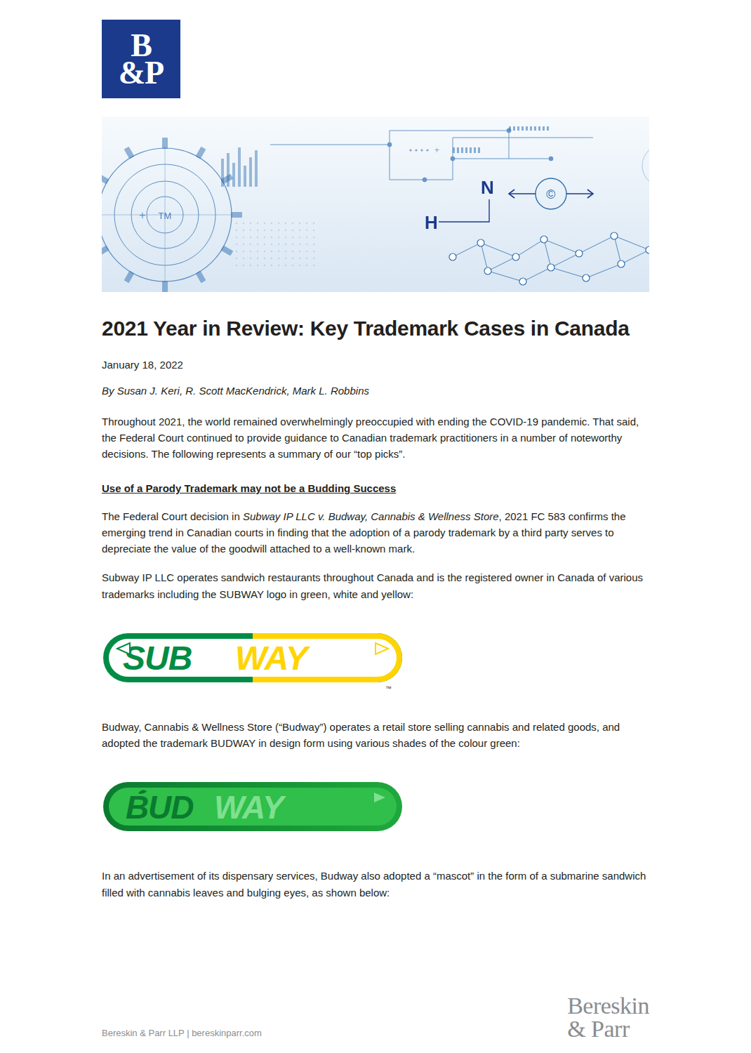B &P
TM + + N H ©
2021 Year in Review: Key Trademark Cases in Canada
January 18, 2022
By Susan J. Keri, R. Scott MacKendrick, Mark L. Robbins
Throughout 2021, the world remained overwhelmingly preoccupied with ending the COVID-19 pandemic. That said, the Federal Court continued to provide guidance to Canadian trademark practitioners in a number of noteworthy decisions. The following represents a summary of our “top picks”.
Use of a Parody Trademark may not be a Budding Success
The Federal Court decision in Subway IP LLC v. Budway, Cannabis & Wellness Store, 2021 FC 583 confirms the emerging trend in Canadian courts in finding that the adoption of a parody trademark by a third party serves to depreciate the value of the goodwill attached to a well-known mark.
Subway IP LLC operates sandwich restaurants throughout Canada and is the registered owner in Canada of various trademarks including the SUBWAY logo in green, white and yellow:
SUB WAY ™
Budway, Cannabis & Wellness Store (“Budway”) operates a retail store selling cannabis and related goods, and adopted the trademark BUDWAY in design form using various shades of the colour green:
B UD WAY
In an advertisement of its dispensary services, Budway also adopted a “mascot” in the form of a submarine sandwich filled with cannabis leaves and bulging eyes, as shown below:
Bereskin & Parr LLP | bereskinparr.com
Bereskin
& Parr